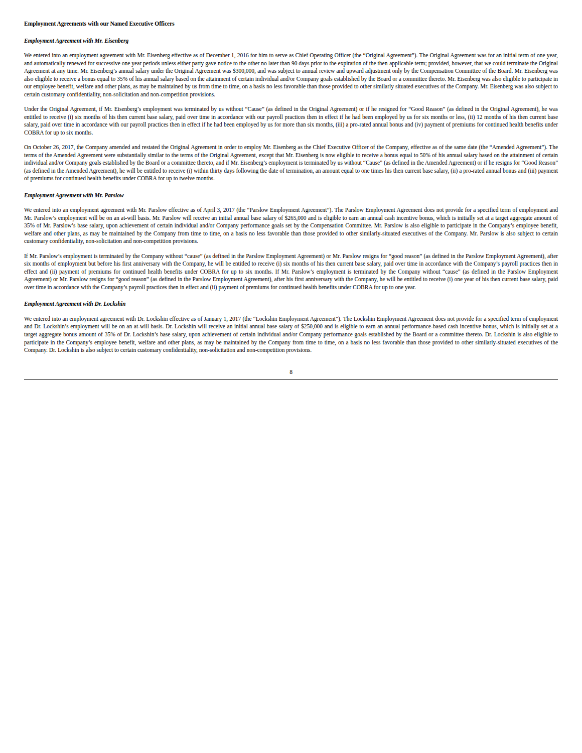Employment Agreements with our Named Executive Officers
Employment Agreement with Mr. Eisenberg
We entered into an employment agreement with Mr. Eisenberg effective as of December 1, 2016 for him to serve as Chief Operating Officer (the “Original Agreement”). The Original Agreement was for an initial term of one year, and automatically renewed for successive one year periods unless either party gave notice to the other no later than 90 days prior to the expiration of the then-applicable term; provided, however, that we could terminate the Original Agreement at any time. Mr. Eisenberg’s annual salary under the Original Agreement was $300,000, and was subject to annual review and upward adjustment only by the Compensation Committee of the Board. Mr. Eisenberg was also eligible to receive a bonus equal to 35% of his annual salary based on the attainment of certain individual and/or Company goals established by the Board or a committee thereto. Mr. Eisenberg was also eligible to participate in our employee benefit, welfare and other plans, as may be maintained by us from time to time, on a basis no less favorable than those provided to other similarly situated executives of the Company. Mr. Eisenberg was also subject to certain customary confidentiality, non-solicitation and non-competition provisions.
Under the Original Agreement, if Mr. Eisenberg’s employment was terminated by us without “Cause” (as defined in the Original Agreement) or if he resigned for “Good Reason” (as defined in the Original Agreement), he was entitled to receive (i) six months of his then current base salary, paid over time in accordance with our payroll practices then in effect if he had been employed by us for six months or less, (ii) 12 months of his then current base salary, paid over time in accordance with our payroll practices then in effect if he had been employed by us for more than six months, (iii) a pro-rated annual bonus and (iv) payment of premiums for continued health benefits under COBRA for up to six months.
On October 26, 2017, the Company amended and restated the Original Agreement in order to employ Mr. Eisenberg as the Chief Executive Officer of the Company, effective as of the same date (the “Amended Agreement”). The terms of the Amended Agreement were substantially similar to the terms of the Original Agreement, except that Mr. Eisenberg is now eligible to receive a bonus equal to 50% of his annual salary based on the attainment of certain individual and/or Company goals established by the Board or a committee thereto, and if Mr. Eisenberg’s employment is terminated by us without “Cause” (as defined in the Amended Agreement) or if he resigns for “Good Reason” (as defined in the Amended Agreement), he will be entitled to receive (i) within thirty days following the date of termination, an amount equal to one times his then current base salary, (ii) a pro-rated annual bonus and (iii) payment of premiums for continued health benefits under COBRA for up to twelve months.
Employment Agreement with Mr. Parslow
We entered into an employment agreement with Mr. Parslow effective as of April 3, 2017 (the “Parslow Employment Agreement”). The Parslow Employment Agreement does not provide for a specified term of employment and Mr. Parslow’s employment will be on an at-will basis. Mr. Parslow will receive an initial annual base salary of $265,000 and is eligible to earn an annual cash incentive bonus, which is initially set at a target aggregate amount of 35% of Mr. Parslow’s base salary, upon achievement of certain individual and/or Company performance goals set by the Compensation Committee. Mr. Parslow is also eligible to participate in the Company’s employee benefit, welfare and other plans, as may be maintained by the Company from time to time, on a basis no less favorable than those provided to other similarly-situated executives of the Company. Mr. Parslow is also subject to certain customary confidentiality, non-solicitation and non-competition provisions.
If Mr. Parslow’s employment is terminated by the Company without “cause” (as defined in the Parslow Employment Agreement) or Mr. Parslow resigns for “good reason” (as defined in the Parslow Employment Agreement), after six months of employment but before his first anniversary with the Company, he will be entitled to receive (i) six months of his then current base salary, paid over time in accordance with the Company’s payroll practices then in effect and (ii) payment of premiums for continued health benefits under COBRA for up to six months. If Mr. Parslow’s employment is terminated by the Company without “cause” (as defined in the Parslow Employment Agreement) or Mr. Parslow resigns for “good reason” (as defined in the Parslow Employment Agreement), after his first anniversary with the Company, he will be entitled to receive (i) one year of his then current base salary, paid over time in accordance with the Company’s payroll practices then in effect and (ii) payment of premiums for continued health benefits under COBRA for up to one year.
Employment Agreement with Dr. Lockshin
We entered into an employment agreement with Dr. Lockshin effective as of January 1, 2017 (the “Lockshin Employment Agreement”). The Lockshin Employment Agreement does not provide for a specified term of employment and Dr. Lockshin’s employment will be on an at-will basis. Dr. Lockshin will receive an initial annual base salary of $250,000 and is eligible to earn an annual performance-based cash incentive bonus, which is initially set at a target aggregate bonus amount of 35% of Dr. Lockshin’s base salary, upon achievement of certain individual and/or Company performance goals established by the Board or a committee thereto. Dr. Lockshin is also eligible to participate in the Company’s employee benefit, welfare and other plans, as may be maintained by the Company from time to time, on a basis no less favorable than those provided to other similarly-situated executives of the Company. Dr. Lockshin is also subject to certain customary confidentiality, non-solicitation and non-competition provisions.
8